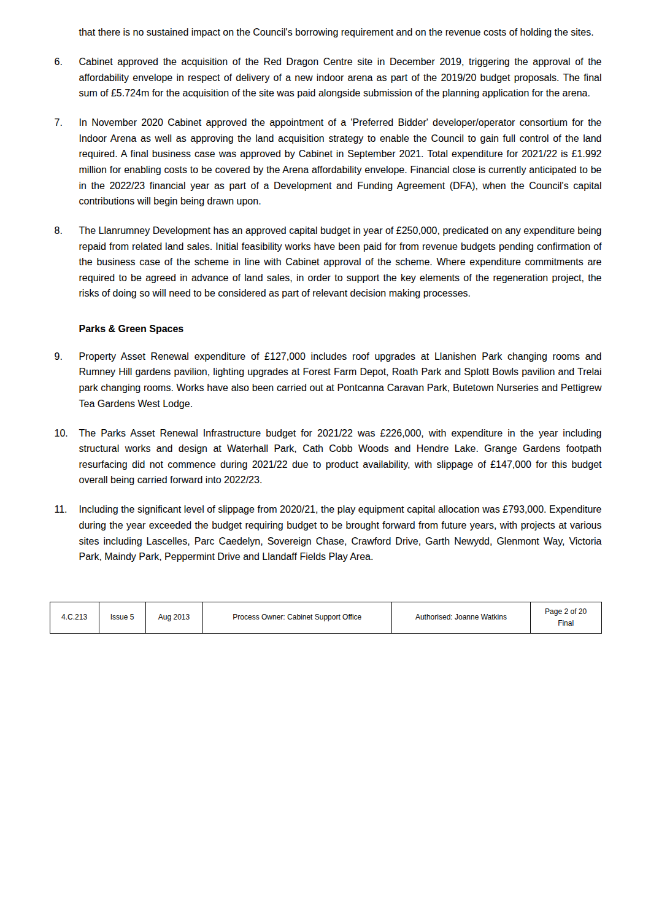that there is no sustained impact on the Council's borrowing requirement and on the revenue costs of holding the sites.
Cabinet approved the acquisition of the Red Dragon Centre site in December 2019, triggering the approval of the affordability envelope in respect of delivery of a new indoor arena as part of the 2019/20 budget proposals. The final sum of £5.724m for the acquisition of the site was paid alongside submission of the planning application for the arena.
In November 2020 Cabinet approved the appointment of a 'Preferred Bidder' developer/operator consortium for the Indoor Arena as well as approving the land acquisition strategy to enable the Council to gain full control of the land required. A final business case was approved by Cabinet in September 2021. Total expenditure for 2021/22 is £1.992 million for enabling costs to be covered by the Arena affordability envelope. Financial close is currently anticipated to be in the 2022/23 financial year as part of a Development and Funding Agreement (DFA), when the Council's capital contributions will begin being drawn upon.
The Llanrumney Development has an approved capital budget in year of £250,000, predicated on any expenditure being repaid from related land sales. Initial feasibility works have been paid for from revenue budgets pending confirmation of the business case of the scheme in line with Cabinet approval of the scheme. Where expenditure commitments are required to be agreed in advance of land sales, in order to support the key elements of the regeneration project, the risks of doing so will need to be considered as part of relevant decision making processes.
Parks & Green Spaces
Property Asset Renewal expenditure of £127,000 includes roof upgrades at Llanishen Park changing rooms and Rumney Hill gardens pavilion, lighting upgrades at Forest Farm Depot, Roath Park and Splott Bowls pavilion and Trelai park changing rooms. Works have also been carried out at Pontcanna Caravan Park, Butetown Nurseries and Pettigrew Tea Gardens West Lodge.
The Parks Asset Renewal Infrastructure budget for 2021/22 was £226,000, with expenditure in the year including structural works and design at Waterhall Park, Cath Cobb Woods and Hendre Lake. Grange Gardens footpath resurfacing did not commence during 2021/22 due to product availability, with slippage of £147,000 for this budget overall being carried forward into 2022/23.
Including the significant level of slippage from 2020/21, the play equipment capital allocation was £793,000. Expenditure during the year exceeded the budget requiring budget to be brought forward from future years, with projects at various sites including Lascelles, Parc Caedelyn, Sovereign Chase, Crawford Drive, Garth Newydd, Glenmont Way, Victoria Park, Maindy Park, Peppermint Drive and Llandaff Fields Play Area.
| 4.C.213 | Issue 5 | Aug 2013 | Process Owner: Cabinet Support Office | Authorised: Joanne Watkins | Page 2 of 20 Final |